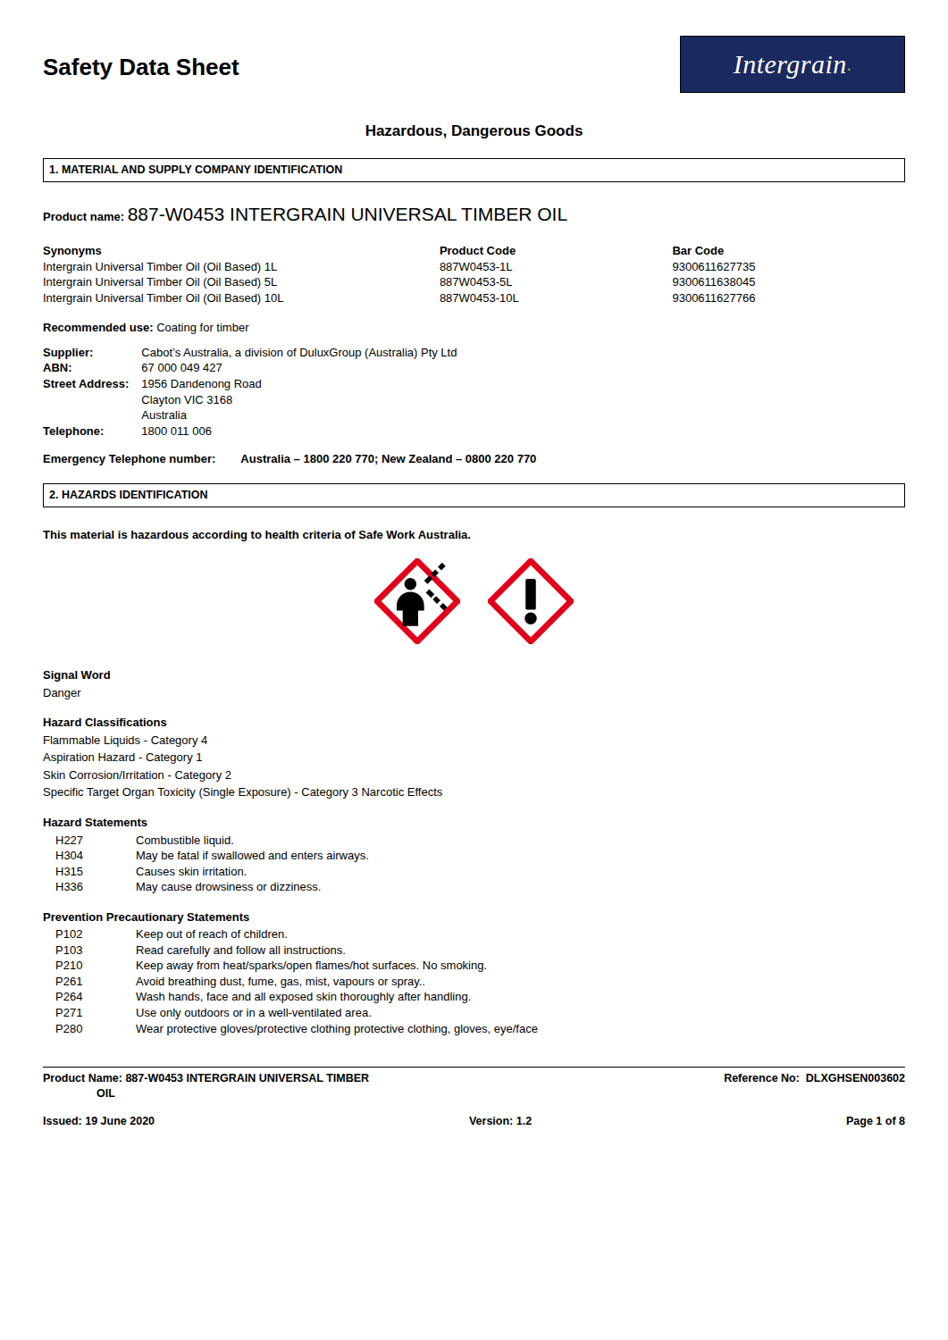Safety Data Sheet
Intergrain.
Hazardous, Dangerous Goods
1. MATERIAL AND SUPPLY COMPANY IDENTIFICATION
Product name: 887-W0453 INTERGRAIN UNIVERSAL TIMBER OIL
| Synonyms | Product Code | Bar Code |
| --- | --- | --- |
| Intergrain Universal Timber Oil (Oil Based) 1L | 887W0453-1L | 9300611627735 |
| Intergrain Universal Timber Oil (Oil Based) 5L | 887W0453-5L | 9300611638045 |
| Intergrain Universal Timber Oil (Oil Based) 10L | 887W0453-10L | 9300611627766 |
Recommended use: Coating for timber
| Supplier: | Cabot’s Australia, a division of DuluxGroup (Australia) Pty Ltd |
| ABN: | 67 000 049 427 |
| Street Address: | 1956 Dandenong Road Clayton VIC 3168 Australia |
| Telephone: | 1800 011 006 |
Emergency Telephone number: Australia – 1800 220 770; New Zealand – 0800 220 770
2. HAZARDS IDENTIFICATION
This material is hazardous according to health criteria of Safe Work Australia.
Signal Word
Danger
Hazard Classifications
Flammable Liquids - Category 4
Aspiration Hazard - Category 1
Skin Corrosion/Irritation - Category 2
Specific Target Organ Toxicity (Single Exposure) - Category 3 Narcotic Effects
Hazard Statements
| H227 | Combustible liquid. |
| H304 | May be fatal if swallowed and enters airways. |
| H315 | Causes skin irritation. |
| H336 | May cause drowsiness or dizziness. |
Prevention Precautionary Statements
| P102 | Keep out of reach of children. |
| P103 | Read carefully and follow all instructions. |
| P210 | Keep away from heat/sparks/open flames/hot surfaces. No smoking. |
| P261 | Avoid breathing dust, fume, gas, mist, vapours or spray.. |
| P264 | Wash hands, face and all exposed skin thoroughly after handling. |
| P271 | Use only outdoors or in a well-ventilated area. |
| P280 | Wear protective gloves/protective clothing protective clothing, gloves, eye/face |
Product Name: 887-W0453 INTERGRAIN UNIVERSAL TIMBEROIL
Reference No: DLXGHSEN003602
Issued: 19 June 2020
Version: 1.2
Page 1 of 8